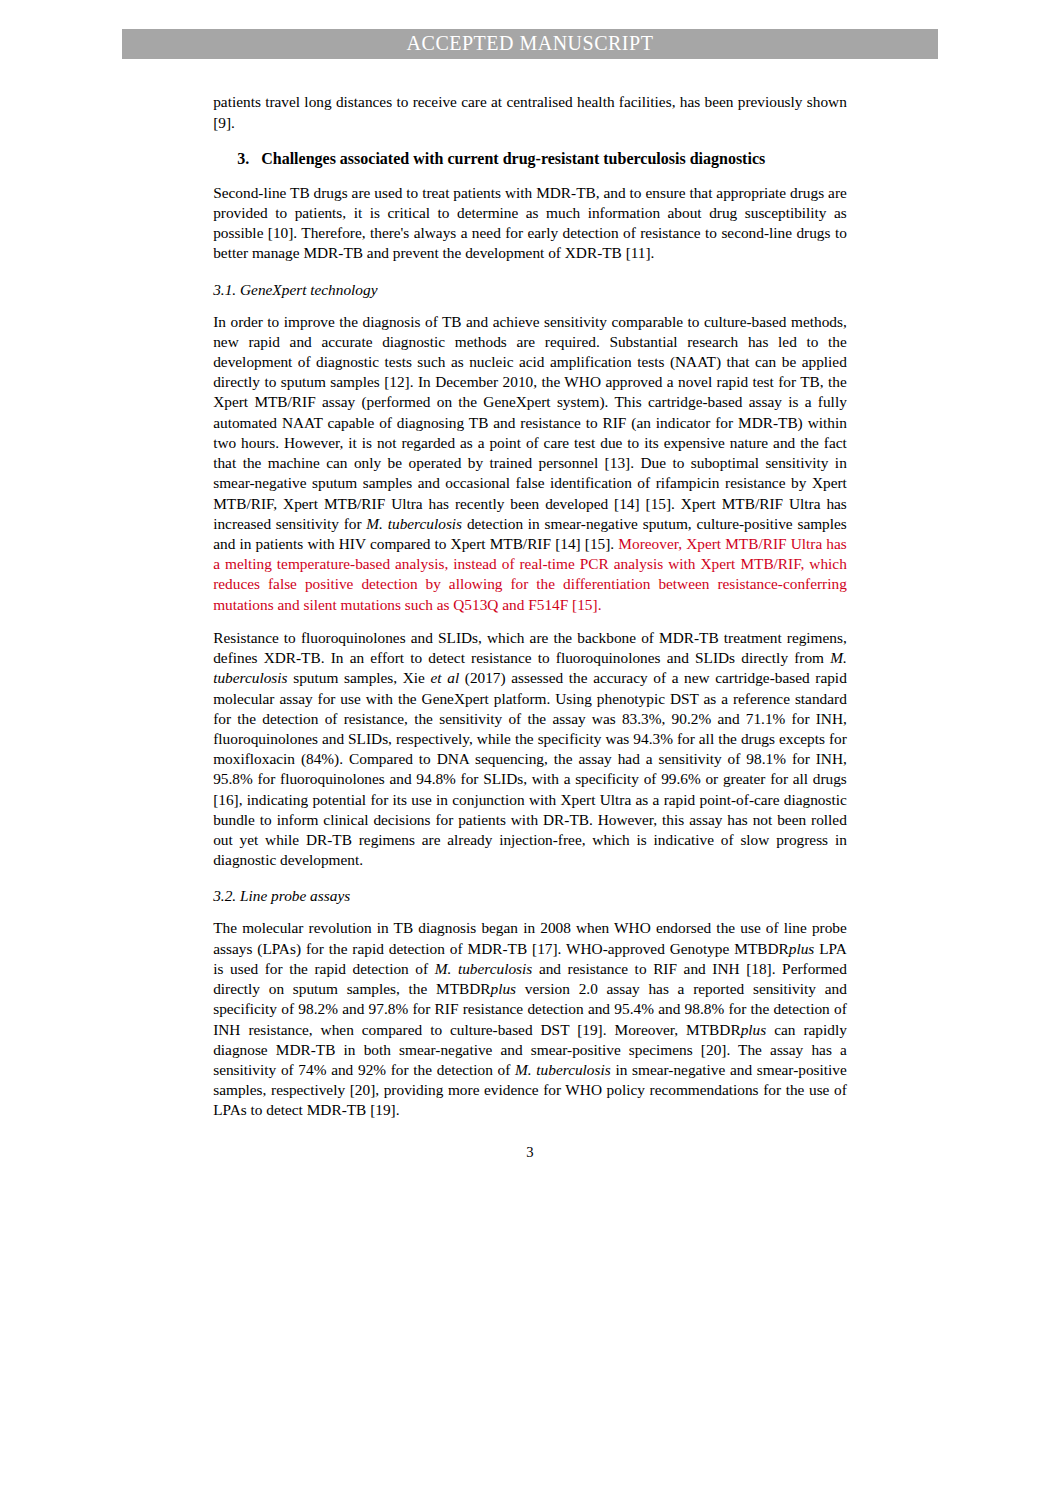ACCEPTED MANUSCRIPT
patients travel long distances to receive care at centralised health facilities, has been previously shown [9].
3. Challenges associated with current drug-resistant tuberculosis diagnostics
Second-line TB drugs are used to treat patients with MDR-TB, and to ensure that appropriate drugs are provided to patients, it is critical to determine as much information about drug susceptibility as possible [10]. Therefore, there's always a need for early detection of resistance to second-line drugs to better manage MDR-TB and prevent the development of XDR-TB [11].
3.1. GeneXpert technology
In order to improve the diagnosis of TB and achieve sensitivity comparable to culture-based methods, new rapid and accurate diagnostic methods are required. Substantial research has led to the development of diagnostic tests such as nucleic acid amplification tests (NAAT) that can be applied directly to sputum samples [12]. In December 2010, the WHO approved a novel rapid test for TB, the Xpert MTB/RIF assay (performed on the GeneXpert system). This cartridge-based assay is a fully automated NAAT capable of diagnosing TB and resistance to RIF (an indicator for MDR-TB) within two hours. However, it is not regarded as a point of care test due to its expensive nature and the fact that the machine can only be operated by trained personnel [13]. Due to suboptimal sensitivity in smear-negative sputum samples and occasional false identification of rifampicin resistance by Xpert MTB/RIF, Xpert MTB/RIF Ultra has recently been developed [14] [15]. Xpert MTB/RIF Ultra has increased sensitivity for M. tuberculosis detection in smear-negative sputum, culture-positive samples and in patients with HIV compared to Xpert MTB/RIF [14] [15]. Moreover, Xpert MTB/RIF Ultra has a melting temperature-based analysis, instead of real-time PCR analysis with Xpert MTB/RIF, which reduces false positive detection by allowing for the differentiation between resistance-conferring mutations and silent mutations such as Q513Q and F514F [15].
Resistance to fluoroquinolones and SLIDs, which are the backbone of MDR-TB treatment regimens, defines XDR-TB. In an effort to detect resistance to fluoroquinolones and SLIDs directly from M. tuberculosis sputum samples, Xie et al (2017) assessed the accuracy of a new cartridge-based rapid molecular assay for use with the GeneXpert platform. Using phenotypic DST as a reference standard for the detection of resistance, the sensitivity of the assay was 83.3%, 90.2% and 71.1% for INH, fluoroquinolones and SLIDs, respectively, while the specificity was 94.3% for all the drugs excepts for moxifloxacin (84%). Compared to DNA sequencing, the assay had a sensitivity of 98.1% for INH, 95.8% for fluoroquinolones and 94.8% for SLIDs, with a specificity of 99.6% or greater for all drugs [16], indicating potential for its use in conjunction with Xpert Ultra as a rapid point-of-care diagnostic bundle to inform clinical decisions for patients with DR-TB. However, this assay has not been rolled out yet while DR-TB regimens are already injection-free, which is indicative of slow progress in diagnostic development.
3.2. Line probe assays
The molecular revolution in TB diagnosis began in 2008 when WHO endorsed the use of line probe assays (LPAs) for the rapid detection of MDR-TB [17]. WHO-approved Genotype MTBDRplus LPA is used for the rapid detection of M. tuberculosis and resistance to RIF and INH [18]. Performed directly on sputum samples, the MTBDRplus version 2.0 assay has a reported sensitivity and specificity of 98.2% and 97.8% for RIF resistance detection and 95.4% and 98.8% for the detection of INH resistance, when compared to culture-based DST [19]. Moreover, MTBDRplus can rapidly diagnose MDR-TB in both smear-negative and smear-positive specimens [20]. The assay has a sensitivity of 74% and 92% for the detection of M. tuberculosis in smear-negative and smear-positive samples, respectively [20], providing more evidence for WHO policy recommendations for the use of LPAs to detect MDR-TB [19].
3